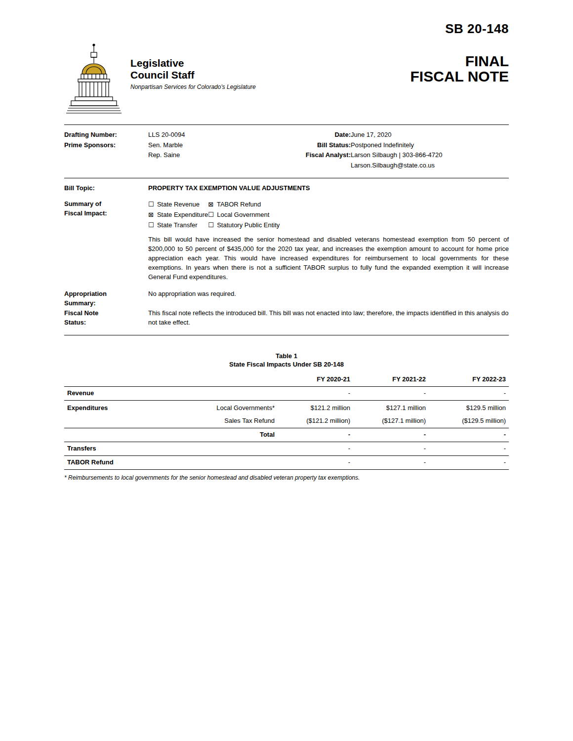SB 20-148
Legislative
Council Staff
Nonpartisan Services for Colorado's Legislature
FINAL
FISCAL NOTE
| Drafting Number: | LLS 20-0094 | Date: | June 17, 2020 |
| Prime Sponsors: | Sen. Marble | Bill Status: | Postponed Indefinitely |
| | Rep. Saine | Fiscal Analyst: | Larson Silbaugh / 303-866-4720 |
| | | | Larson.Silbaugh@state.co.us |
| Bill Topic: | PROPERTY TAX EXEMPTION VALUE ADJUSTMENTS |
| Summary of Fiscal Impact: | / ☐ State Revenue / ⊠ TABOR Refund / / ⊠ State Expenditure / ☐ Local Government / / ☐ State Transfer / ☐ Statutory Public Entity / This bill would have increased the senior homestead and disabled veterans homestead exemption from 50 percent of $200,000 to 50 percent of $435,000 for the 2020 tax year, and increases the exemption amount to account for home price appreciation each year. This would have increased expenditures for reimbursement to local governments for these exemptions. In years when there is not a sufficient TABOR surplus to fully fund the expanded exemption it will increase General Fund expenditures. |
| Appropriation Summary: | No appropriation was required. |
| Fiscal Note Status: | This fiscal note reflects the introduced bill. This bill was not enacted into law; therefore, the impacts identified in this analysis do not take effect. |
Table 1
State Fiscal Impacts Under SB 20-148
| | | FY 2020-21 | FY 2021-22 | FY 2022-23 |
| --- | --- | --- | --- | --- |
| Revenue | | - | - | - |
| Expenditures | Local Governments* | $121.2 million | $127.1 million | $129.5 million |
| | Sales Tax Refund | ($121.2 million) | ($127.1 million) | ($129.5 million) |
| | Total | - | - | - |
| Transfers | | - | - | - |
| TABOR Refund | | - | - | - |
* Reimbursements to local governments for the senior homestead and disabled veteran property tax exemptions.